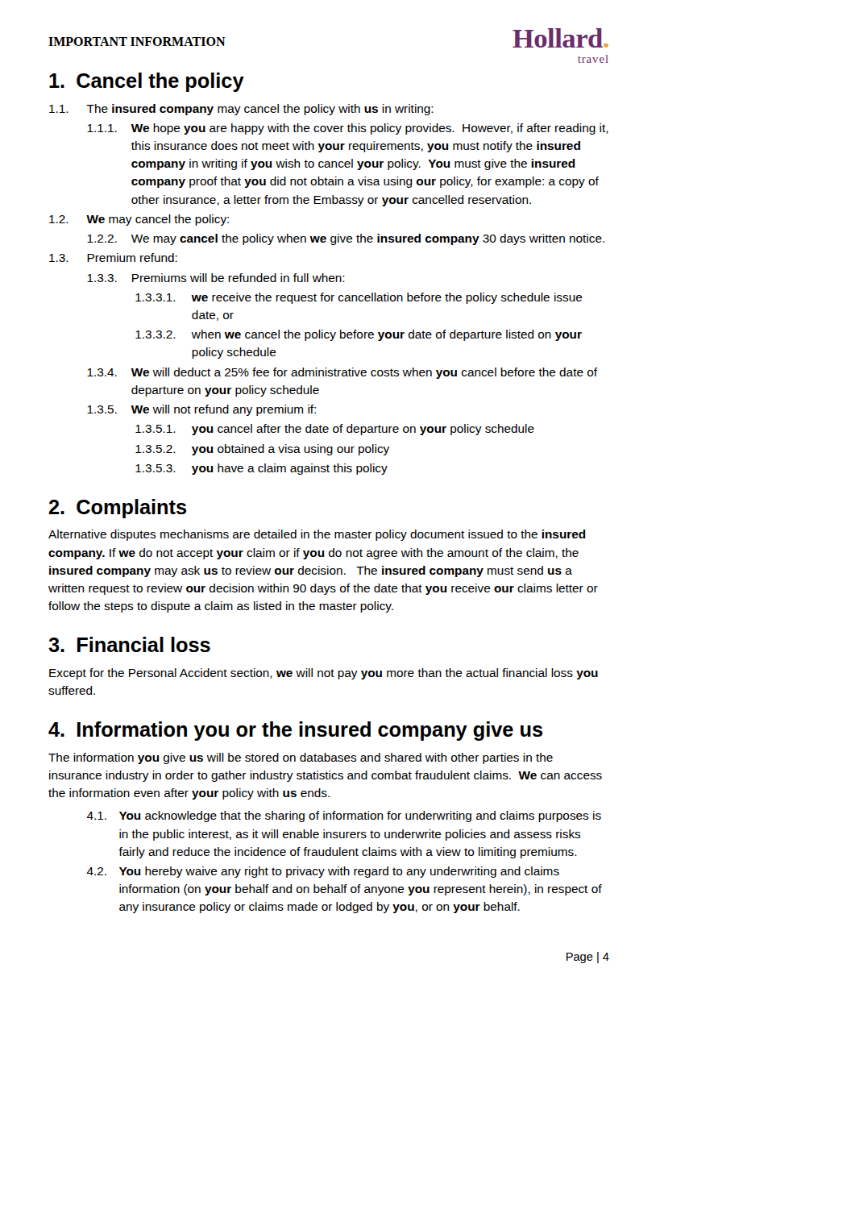Hollard.
travel
IMPORTANT INFORMATION
1. Cancel the policy
1.1.
The insured company may cancel the policy with us in writing:
1.1.1.
We hope you are happy with the cover this policy provides. However, if after reading it, this insurance does not meet with your requirements, you must notify the insured company in writing if you wish to cancel your policy. You must give the insured company proof that you did not obtain a visa using our policy, for example: a copy of other insurance, a letter from the Embassy or your cancelled reservation.
1.2.
We may cancel the policy:
1.2.2.
We may cancel the policy when we give the insured company 30 days written notice.
1.3.
Premium refund:
1.3.3.
Premiums will be refunded in full when:
1.3.3.1.
we receive the request for cancellation before the policy schedule issue date, or
1.3.3.2.
when we cancel the policy before your date of departure listed on your policy schedule
1.3.4.
We will deduct a 25% fee for administrative costs when you cancel before the date of departure on your policy schedule
1.3.5.
We will not refund any premium if:
1.3.5.1.
you cancel after the date of departure on your policy schedule
1.3.5.2.
you obtained a visa using our policy
1.3.5.3.
you have a claim against this policy
2. Complaints
Alternative disputes mechanisms are detailed in the master policy document issued to the insured company. If we do not accept your claim or if you do not agree with the amount of the claim, the insured company may ask us to review our decision. The insured company must send us a written request to review our decision within 90 days of the date that you receive our claims letter or follow the steps to dispute a claim as listed in the master policy.
3. Financial loss
Except for the Personal Accident section, we will not pay you more than the actual financial loss you suffered.
4. Information you or the insured company give us
The information you give us will be stored on databases and shared with other parties in the insurance industry in order to gather industry statistics and combat fraudulent claims. We can access the information even after your policy with us ends.
4.1.
You acknowledge that the sharing of information for underwriting and claims purposes is in the public interest, as it will enable insurers to underwrite policies and assess risks fairly and reduce the incidence of fraudulent claims with a view to limiting premiums.
4.2.
You hereby waive any right to privacy with regard to any underwriting and claims information (on your behalf and on behalf of anyone you represent herein), in respect of any insurance policy or claims made or lodged by you, or on your behalf.
Page | 4